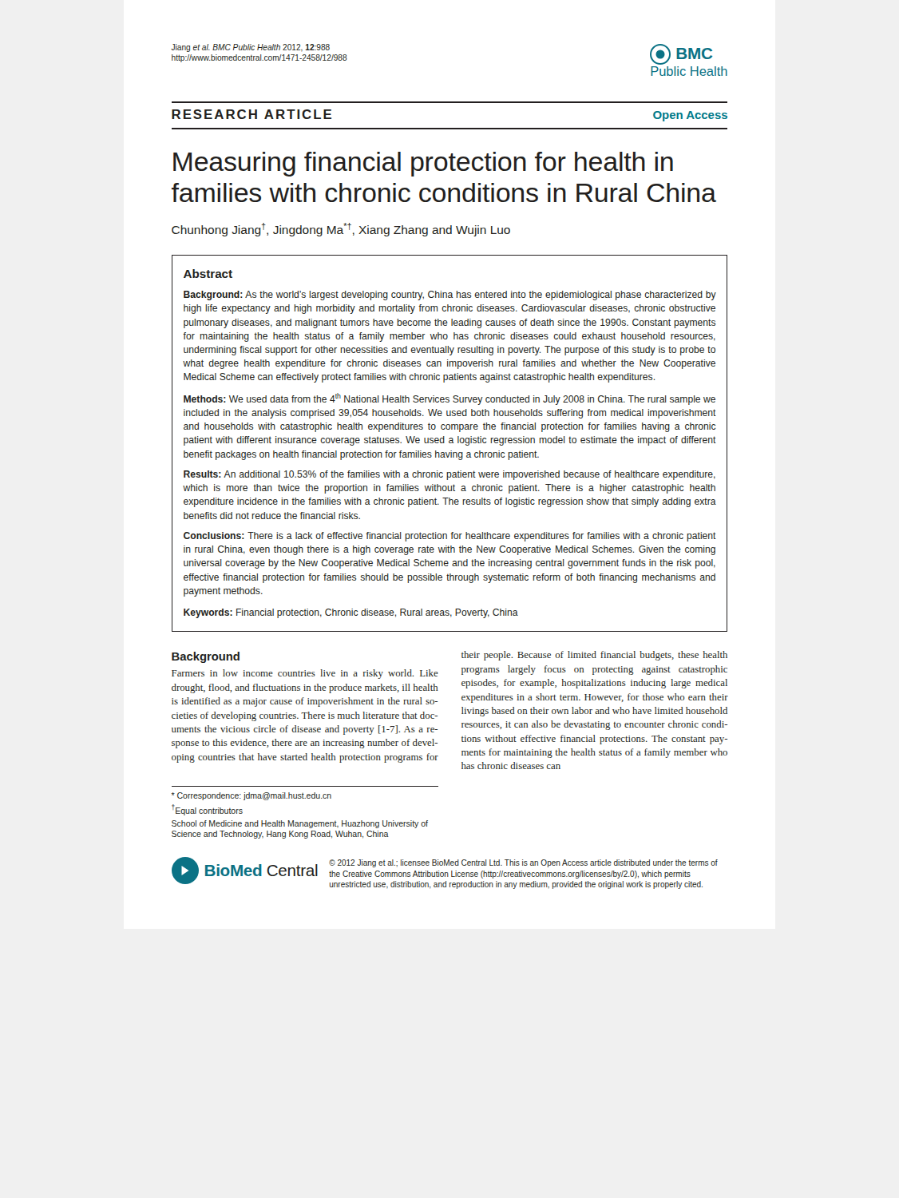Jiang et al. BMC Public Health 2012, 12:988
http://www.biomedcentral.com/1471-2458/12/988
BMC
Public Health
Research article
Open Access
Measuring financial protection for health in families with chronic conditions in Rural China
Chunhong Jiang†, Jingdong Ma*†, Xiang Zhang and Wujin Luo
Abstract
Background: As the world’s largest developing country, China has entered into the epidemiological phase characterized by high life expectancy and high morbidity and mortality from chronic diseases. Cardiovascular diseases, chronic obstructive pulmonary diseases, and malignant tumors have become the leading causes of death since the 1990s. Constant payments for maintaining the health status of a family member who has chronic diseases could exhaust household resources, undermining fiscal support for other necessities and eventually resulting in poverty. The purpose of this study is to probe to what degree health expenditure for chronic diseases can impoverish rural families and whether the New Cooperative Medical Scheme can effectively protect families with chronic patients against catastrophic health expenditures.
Methods: We used data from the 4th National Health Services Survey conducted in July 2008 in China. The rural sample we included in the analysis comprised 39,054 households. We used both households suffering from medical impoverishment and households with catastrophic health expenditures to compare the financial protection for families having a chronic patient with different insurance coverage statuses. We used a logistic regression model to estimate the impact of different benefit packages on health financial protection for families having a chronic patient.
Results: An additional 10.53% of the families with a chronic patient were impoverished because of healthcare expenditure, which is more than twice the proportion in families without a chronic patient. There is a higher catastrophic health expenditure incidence in the families with a chronic patient. The results of logistic regression show that simply adding extra benefits did not reduce the financial risks.
Conclusions: There is a lack of effective financial protection for healthcare expenditures for families with a chronic patient in rural China, even though there is a high coverage rate with the New Cooperative Medical Schemes. Given the coming universal coverage by the New Cooperative Medical Scheme and the increasing central government funds in the risk pool, effective financial protection for families should be possible through systematic reform of both financing mechanisms and payment methods.
Keywords: Financial protection, Chronic disease, Rural areas, Poverty, China
Background
Farmers in low income countries live in a risky world. Like drought, flood, and fluctuations in the produce markets, ill health is identified as a major cause of impoverishment in the rural societies of developing countries. There is much literature that documents the vicious circle of disease and poverty [1-7]. As a response to this evidence, there are an increasing number of developing countries that have started health protection programs for their people. Because of limited financial budgets, these health programs largely focus on protecting against catastrophic episodes, for example, hospitalizations inducing large medical expenditures in a short term. However, for those who earn their livings based on their own labor and who have limited household resources, it can also be devastating to encounter chronic conditions without effective financial protections. The constant payments for maintaining the health status of a family member who has chronic diseases can
* Correspondence: jdma@mail.hust.edu.cn
†Equal contributors
School of Medicine and Health Management, Huazhong University of Science and Technology, Hang Kong Road, Wuhan, China
BioMed Central
© 2012 Jiang et al.; licensee BioMed Central Ltd. This is an Open Access article distributed under the terms of the Creative Commons Attribution License (http://creativecommons.org/licenses/by/2.0), which permits unrestricted use, distribution, and reproduction in any medium, provided the original work is properly cited.